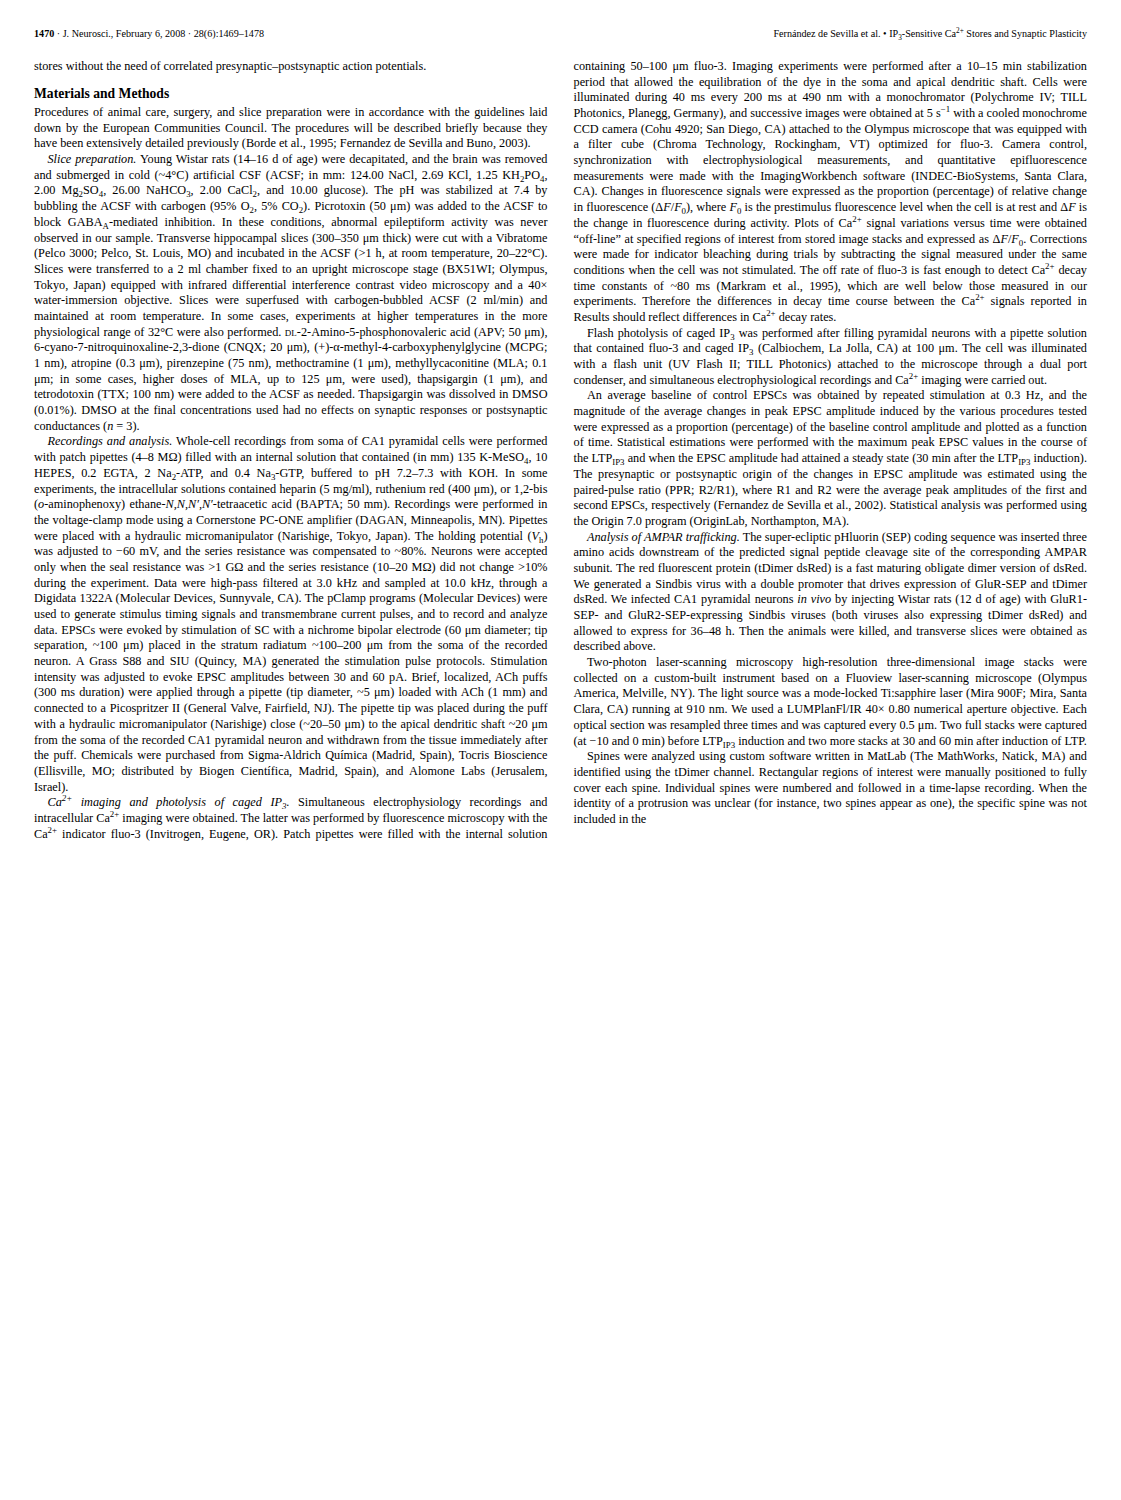1470 · J. Neurosci., February 6, 2008 · 28(6):1469–1478
Fernández de Sevilla et al. • IP3-Sensitive Ca2+ Stores and Synaptic Plasticity
stores without the need of correlated presynaptic–postsynaptic action potentials.
Materials and Methods
Procedures of animal care, surgery, and slice preparation were in accordance with the guidelines laid down by the European Communities Council. The procedures will be described briefly because they have been extensively detailed previously (Borde et al., 1995; Fernandez de Sevilla and Buno, 2003).
Slice preparation. Young Wistar rats (14–16 d of age) were decapitated, and the brain was removed and submerged in cold (~4°C) artificial CSF (ACSF; in mm: 124.00 NaCl, 2.69 KCl, 1.25 KH2PO4, 2.00 Mg2SO4, 26.00 NaHCO3, 2.00 CaCl2, and 10.00 glucose). The pH was stabilized at 7.4 by bubbling the ACSF with carbogen (95% O2, 5% CO2). Picrotoxin (50 μm) was added to the ACSF to block GABAA-mediated inhibition. In these conditions, abnormal epileptiform activity was never observed in our sample. Transverse hippocampal slices (300–350 μm thick) were cut with a Vibratome (Pelco 3000; Pelco, St. Louis, MO) and incubated in the ACSF (>1 h, at room temperature, 20–22°C). Slices were transferred to a 2 ml chamber fixed to an upright microscope stage (BX51WI; Olympus, Tokyo, Japan) equipped with infrared differential interference contrast video microscopy and a 40× water-immersion objective. Slices were superfused with carbogen-bubbled ACSF (2 ml/min) and maintained at room temperature. In some cases, experiments at higher temperatures in the more physiological range of 32°C were also performed. dl-2-Amino-5-phosphonovaleric acid (APV; 50 μm), 6-cyano-7-nitroquinoxaline-2,3-dione (CNQX; 20 μm), (+)-α-methyl-4-carboxyphenylglycine (MCPG; 1 nm), atropine (0.3 μm), pirenzepine (75 nm), methoctramine (1 μm), methyllycaconitine (MLA; 0.1 μm; in some cases, higher doses of MLA, up to 125 μm, were used), thapsigargin (1 μm), and tetrodotoxin (TTX; 100 nm) were added to the ACSF as needed. Thapsigargin was dissolved in DMSO (0.01%). DMSO at the final concentrations used had no effects on synaptic responses or postsynaptic conductances (n = 3).
Recordings and analysis. Whole-cell recordings from soma of CA1 pyramidal cells were performed with patch pipettes (4–8 MΩ) filled with an internal solution that contained (in mm) 135 K-MeSO4, 10 HEPES, 0.2 EGTA, 2 Na2-ATP, and 0.4 Na3-GTP, buffered to pH 7.2–7.3 with KOH. In some experiments, the intracellular solutions contained heparin (5 mg/ml), ruthenium red (400 μm), or 1,2-bis (o-aminophenoxy) ethane-N,N,N′,N′-tetraacetic acid (BAPTA; 50 mm). Recordings were performed in the voltage-clamp mode using a Cornerstone PC-ONE amplifier (DAGAN, Minneapolis, MN). Pipettes were placed with a hydraulic micromanipulator (Narishige, Tokyo, Japan). The holding potential (Vh) was adjusted to −60 mV, and the series resistance was compensated to ~80%. Neurons were accepted only when the seal resistance was >1 GΩ and the series resistance (10–20 MΩ) did not change >10% during the experiment. Data were high-pass filtered at 3.0 kHz and sampled at 10.0 kHz, through a Digidata 1322A (Molecular Devices, Sunnyvale, CA). The pClamp programs (Molecular Devices) were used to generate stimulus timing signals and transmembrane current pulses, and to record and analyze data. EPSCs were evoked by stimulation of SC with a nichrome bipolar electrode (60 μm diameter; tip separation, ~100 μm) placed in the stratum radiatum ~100–200 μm from the soma of the recorded neuron. A Grass S88 and SIU (Quincy, MA) generated the stimulation pulse protocols. Stimulation intensity was adjusted to evoke EPSC amplitudes between 30 and 60 pA. Brief, localized, ACh puffs (300 ms duration) were applied through a pipette (tip diameter, ~5 μm) loaded with ACh (1 mm) and connected to a Picospritzer II (General Valve, Fairfield, NJ). The pipette tip was placed during the puff with a hydraulic micromanipulator (Narishige) close (~20–50 μm) to the apical dendritic shaft ~20 μm from the soma of the recorded CA1 pyramidal neuron and withdrawn from the tissue immediately after the puff. Chemicals were purchased from Sigma-Aldrich Química (Madrid, Spain), Tocris Bioscience (Ellisville, MO; distributed by Biogen Científica, Madrid, Spain), and Alomone Labs (Jerusalem, Israel).
Ca2+ imaging and photolysis of caged IP3. Simultaneous electrophysiology recordings and intracellular Ca2+ imaging were obtained. The latter was performed by fluorescence microscopy with the Ca2+ indicator fluo-3 (Invitrogen, Eugene, OR). Patch pipettes were filled with the internal solution containing 50–100 μm fluo-3. Imaging experiments were performed after a 10–15 min stabilization period that allowed the equilibration of the dye in the soma and apical dendritic shaft. Cells were illuminated during 40 ms every 200 ms at 490 nm with a monochromator (Polychrome IV; TILL Photonics, Planegg, Germany), and successive images were obtained at 5 s−1 with a cooled monochrome CCD camera (Cohu 4920; San Diego, CA) attached to the Olympus microscope that was equipped with a filter cube (Chroma Technology, Rockingham, VT) optimized for fluo-3. Camera control, synchronization with electrophysiological measurements, and quantitative epifluorescence measurements were made with the ImagingWorkbench software (INDEC-BioSystems, Santa Clara, CA). Changes in fluorescence signals were expressed as the proportion (percentage) of relative change in fluorescence (ΔF/F0), where F0 is the prestimulus fluorescence level when the cell is at rest and ΔF is the change in fluorescence during activity. Plots of Ca2+ signal variations versus time were obtained “off-line” at specified regions of interest from stored image stacks and expressed as ΔF/F0. Corrections were made for indicator bleaching during trials by subtracting the signal measured under the same conditions when the cell was not stimulated. The off rate of fluo-3 is fast enough to detect Ca2+ decay time constants of ~80 ms (Markram et al., 1995), which are well below those measured in our experiments. Therefore the differences in decay time course between the Ca2+ signals reported in Results should reflect differences in Ca2+ decay rates.
Flash photolysis of caged IP3 was performed after filling pyramidal neurons with a pipette solution that contained fluo-3 and caged IP3 (Calbiochem, La Jolla, CA) at 100 μm. The cell was illuminated with a flash unit (UV Flash II; TILL Photonics) attached to the microscope through a dual port condenser, and simultaneous electrophysiological recordings and Ca2+ imaging were carried out.
An average baseline of control EPSCs was obtained by repeated stimulation at 0.3 Hz, and the magnitude of the average changes in peak EPSC amplitude induced by the various procedures tested were expressed as a proportion (percentage) of the baseline control amplitude and plotted as a function of time. Statistical estimations were performed with the maximum peak EPSC values in the course of the LTPIP3 and when the EPSC amplitude had attained a steady state (30 min after the LTPIP3 induction). The presynaptic or postsynaptic origin of the changes in EPSC amplitude was estimated using the paired-pulse ratio (PPR; R2/R1), where R1 and R2 were the average peak amplitudes of the first and second EPSCs, respectively (Fernandez de Sevilla et al., 2002). Statistical analysis was performed using the Origin 7.0 program (OriginLab, Northampton, MA).
Analysis of AMPAR trafficking. The super-ecliptic pHluorin (SEP) coding sequence was inserted three amino acids downstream of the predicted signal peptide cleavage site of the corresponding AMPAR subunit. The red fluorescent protein (tDimer dsRed) is a fast maturing obligate dimer version of dsRed. We generated a Sindbis virus with a double promoter that drives expression of GluR-SEP and tDimer dsRed. We infected CA1 pyramidal neurons in vivo by injecting Wistar rats (12 d of age) with GluR1-SEP- and GluR2-SEP-expressing Sindbis viruses (both viruses also expressing tDimer dsRed) and allowed to express for 36–48 h. Then the animals were killed, and transverse slices were obtained as described above.
Two-photon laser-scanning microscopy high-resolution three-dimensional image stacks were collected on a custom-built instrument based on a Fluoview laser-scanning microscope (Olympus America, Melville, NY). The light source was a mode-locked Ti:sapphire laser (Mira 900F; Mira, Santa Clara, CA) running at 910 nm. We used a LUMPlanFl/IR 40× 0.80 numerical aperture objective. Each optical section was resampled three times and was captured every 0.5 μm. Two full stacks were captured (at −10 and 0 min) before LTPIP3 induction and two more stacks at 30 and 60 min after induction of LTP.
Spines were analyzed using custom software written in MatLab (The MathWorks, Natick, MA) and identified using the tDimer channel. Rectangular regions of interest were manually positioned to fully cover each spine. Individual spines were numbered and followed in a time-lapse recording. When the identity of a protrusion was unclear (for instance, two spines appear as one), the specific spine was not included in the